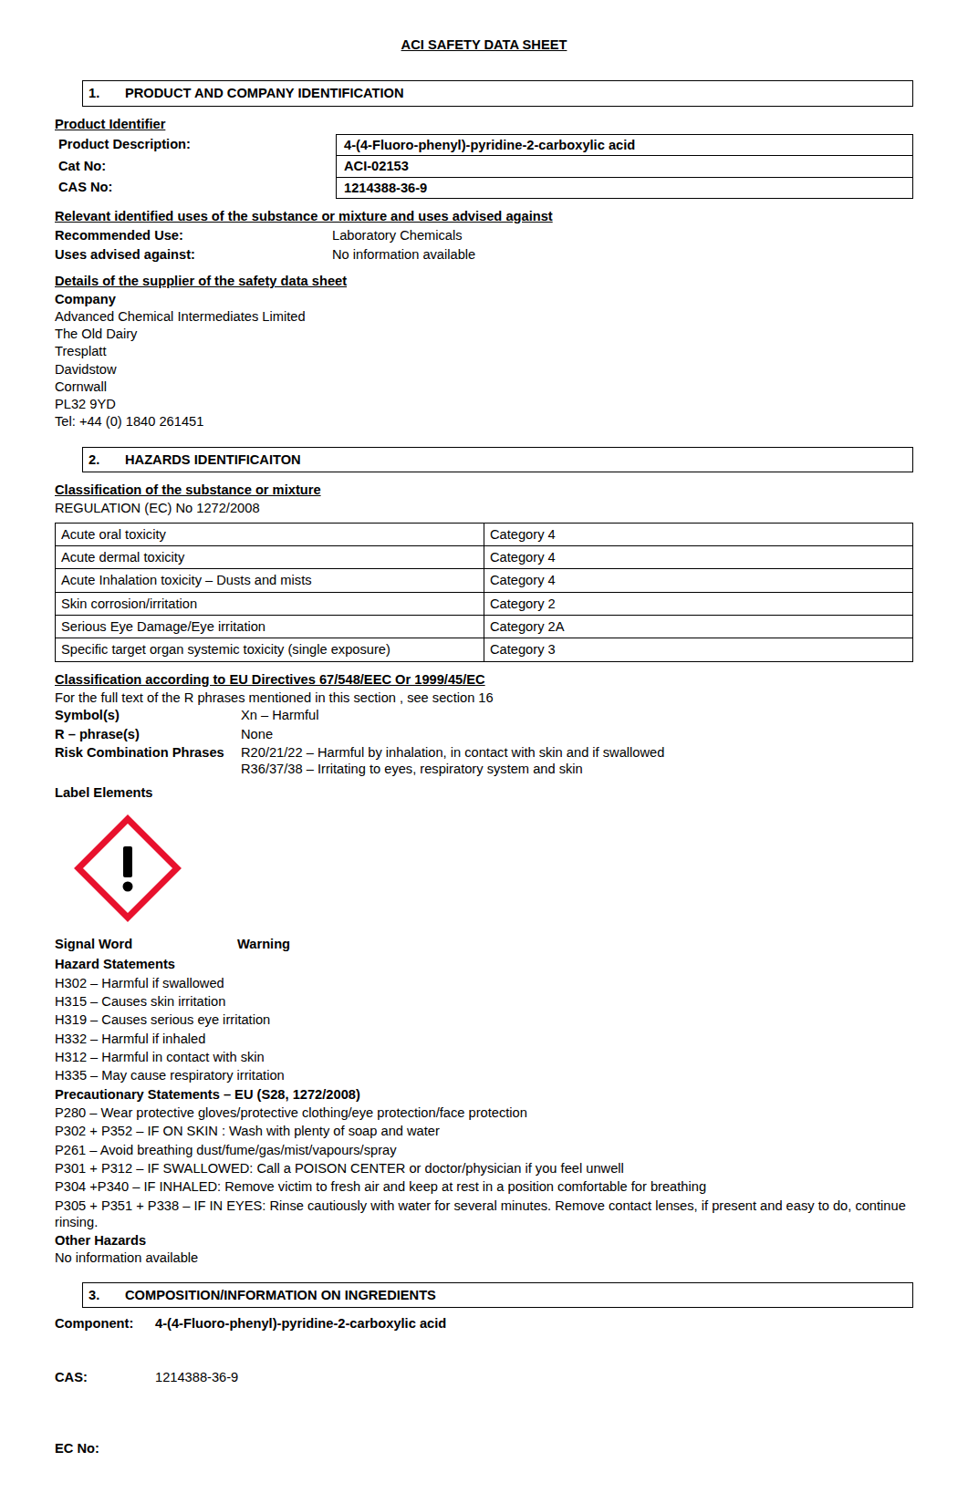ACI SAFETY DATA SHEET
1. PRODUCT AND COMPANY IDENTIFICATION
Product Identifier
| Product Description: | 4-(4-Fluoro-phenyl)-pyridine-2-carboxylic acid |
| Cat No: | ACI-02153 |
| CAS No: | 1214388-36-9 |
Relevant identified uses of the substance or mixture and uses advised against
| Recommended Use: | Laboratory Chemicals |
| Uses advised against: | No information available |
Details of the supplier of the safety data sheet
Company
Advanced Chemical Intermediates Limited
The Old Dairy
Tresplatt
Davidstow
Cornwall
PL32 9YD
Tel: +44 (0) 1840 261451
2. HAZARDS IDENTIFICAITON
Classification of the substance or mixture
REGULATION (EC) No 1272/2008
| Acute oral toxicity | Category 4 |
| Acute dermal toxicity | Category 4 |
| Acute Inhalation toxicity – Dusts and mists | Category 4 |
| Skin corrosion/irritation | Category 2 |
| Serious Eye Damage/Eye irritation | Category 2A |
| Specific target organ systemic toxicity (single exposure) | Category 3 |
Classification according to EU Directives 67/548/EEC Or 1999/45/EC
For the full text of the R phrases mentioned in this section , see section 16
| Symbol(s) | Xn – Harmful |
| R – phrase(s) | None |
| Risk Combination Phrases | R20/21/22 – Harmful by inhalation, in contact with skin and if swallowed R36/37/38 – Irritating to eyes, respiratory system and skin |
Label Elements
Signal Word Warning
Hazard Statements
H302 – Harmful if swallowed
H315 – Causes skin irritation
H319 – Causes serious eye irritation
H332 – Harmful if inhaled
H312 – Harmful in contact with skin
H335 – May cause respiratory irritation
Precautionary Statements – EU (S28, 1272/2008)
P280 – Wear protective gloves/protective clothing/eye protection/face protection
P302 + P352 – IF ON SKIN : Wash with plenty of soap and water
P261 – Avoid breathing dust/fume/gas/mist/vapours/spray
P301 + P312 – IF SWALLOWED: Call a POISON CENTER or doctor/physician if you feel unwell
P304 +P340 – IF INHALED: Remove victim to fresh air and keep at rest in a position comfortable for breathing
P305 + P351 + P338 – IF IN EYES: Rinse cautiously with water for several minutes. Remove contact lenses, if present and easy to do, continue rinsing.
Other Hazards
No information available
3. COMPOSITION/INFORMATION ON INGREDIENTS
Component: 4-(4-Fluoro-phenyl)-pyridine-2-carboxylic acid
CAS: 1214388-36-9
EC No: